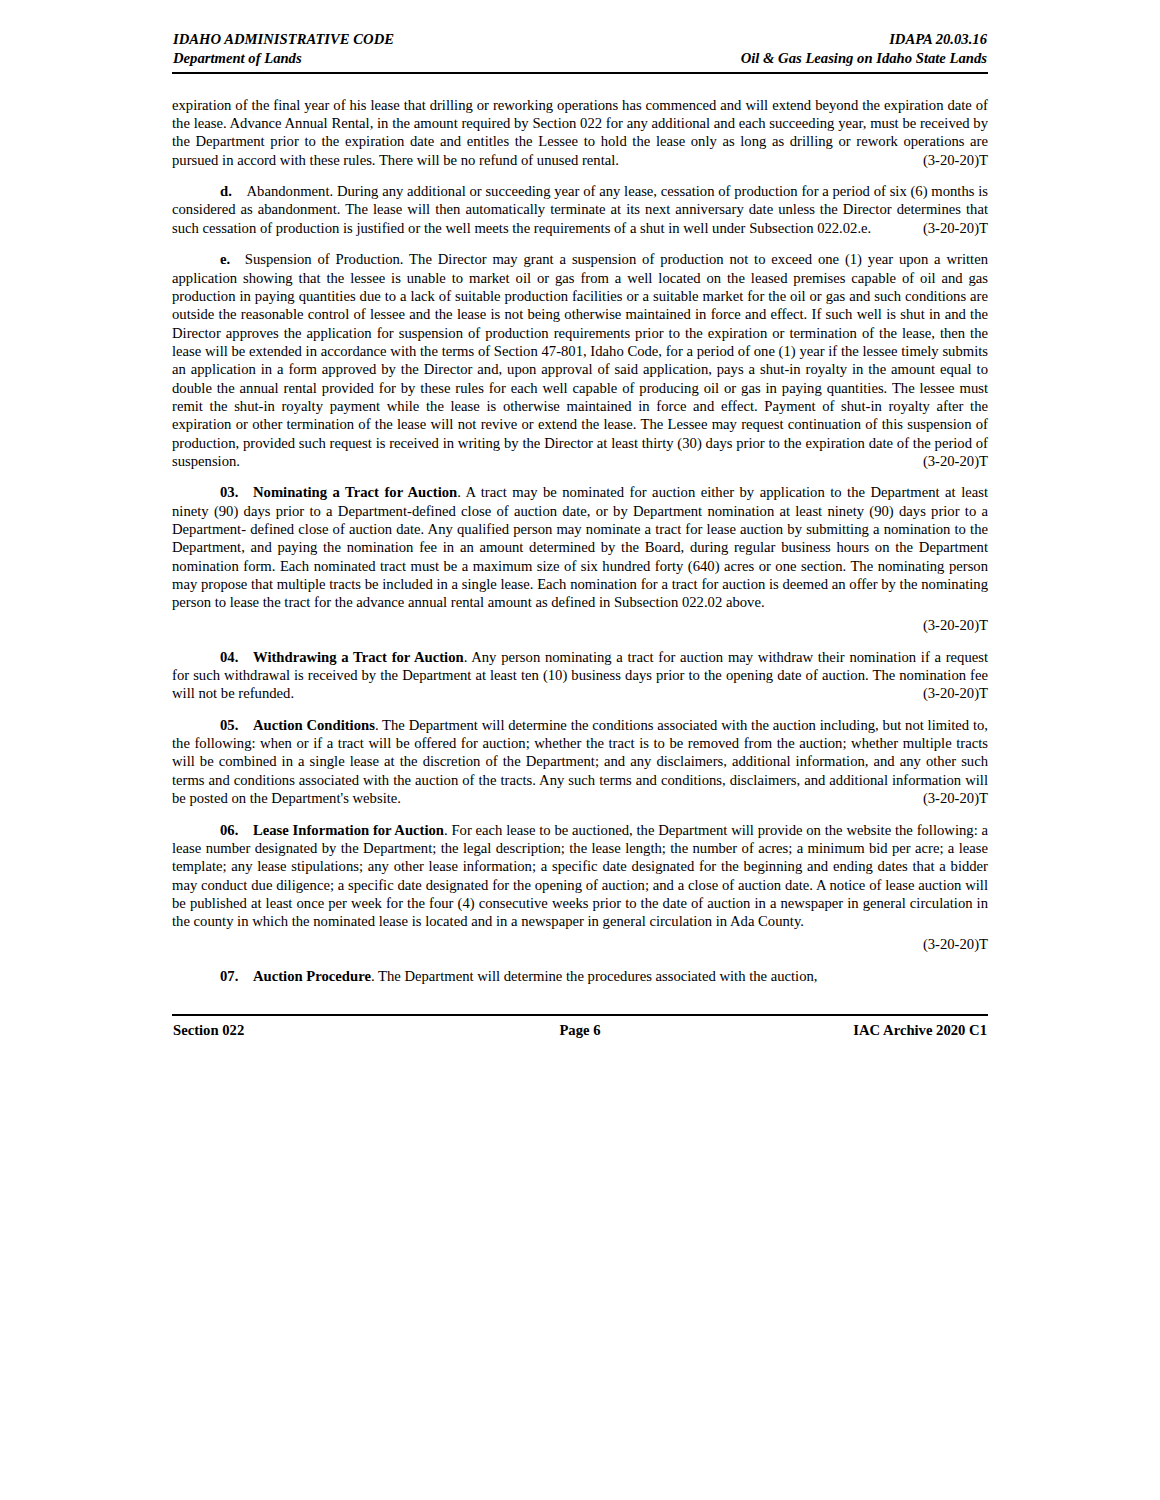| IDAHO ADMINISTRATIVE CODE Department of Lands | IDAPA 20.03.16 Oil & Gas Leasing on Idaho State Lands |
expiration of the final year of his lease that drilling or reworking operations has commenced and will extend beyond the expiration date of the lease. Advance Annual Rental, in the amount required by Section 022 for any additional and each succeeding year, must be received by the Department prior to the expiration date and entitles the Lessee to hold the lease only as long as drilling or rework operations are pursued in accord with these rules. There will be no refund of unused rental. (3-20-20)T
d. Abandonment. During any additional or succeeding year of any lease, cessation of production for a period of six (6) months is considered as abandonment. The lease will then automatically terminate at its next anniversary date unless the Director determines that such cessation of production is justified or the well meets the requirements of a shut in well under Subsection 022.02.e. (3-20-20)T
e. Suspension of Production. The Director may grant a suspension of production not to exceed one (1) year upon a written application showing that the lessee is unable to market oil or gas from a well located on the leased premises capable of oil and gas production in paying quantities due to a lack of suitable production facilities or a suitable market for the oil or gas and such conditions are outside the reasonable control of lessee and the lease is not being otherwise maintained in force and effect. If such well is shut in and the Director approves the application for suspension of production requirements prior to the expiration or termination of the lease, then the lease will be extended in accordance with the terms of Section 47-801, Idaho Code, for a period of one (1) year if the lessee timely submits an application in a form approved by the Director and, upon approval of said application, pays a shut-in royalty in the amount equal to double the annual rental provided for by these rules for each well capable of producing oil or gas in paying quantities. The lessee must remit the shut-in royalty payment while the lease is otherwise maintained in force and effect. Payment of shut-in royalty after the expiration or other termination of the lease will not revive or extend the lease. The Lessee may request continuation of this suspension of production, provided such request is received in writing by the Director at least thirty (30) days prior to the expiration date of the period of suspension. (3-20-20)T
03. Nominating a Tract for Auction. A tract may be nominated for auction either by application to the Department at least ninety (90) days prior to a Department-defined close of auction date, or by Department nomination at least ninety (90) days prior to a Department- defined close of auction date. Any qualified person may nominate a tract for lease auction by submitting a nomination to the Department, and paying the nomination fee in an amount determined by the Board, during regular business hours on the Department nomination form. Each nominated tract must be a maximum size of six hundred forty (640) acres or one section. The nominating person may propose that multiple tracts be included in a single lease. Each nomination for a tract for auction is deemed an offer by the nominating person to lease the tract for the advance annual rental amount as defined in Subsection 022.02 above.
(3-20-20)T
04. Withdrawing a Tract for Auction. Any person nominating a tract for auction may withdraw their nomination if a request for such withdrawal is received by the Department at least ten (10) business days prior to the opening date of auction. The nomination fee will not be refunded. (3-20-20)T
05. Auction Conditions. The Department will determine the conditions associated with the auction including, but not limited to, the following: when or if a tract will be offered for auction; whether the tract is to be removed from the auction; whether multiple tracts will be combined in a single lease at the discretion of the Department; and any disclaimers, additional information, and any other such terms and conditions associated with the auction of the tracts. Any such terms and conditions, disclaimers, and additional information will be posted on the Department's website. (3-20-20)T
06. Lease Information for Auction. For each lease to be auctioned, the Department will provide on the website the following: a lease number designated by the Department; the legal description; the lease length; the number of acres; a minimum bid per acre; a lease template; any lease stipulations; any other lease information; a specific date designated for the beginning and ending dates that a bidder may conduct due diligence; a specific date designated for the opening of auction; and a close of auction date. A notice of lease auction will be published at least once per week for the four (4) consecutive weeks prior to the date of auction in a newspaper in general circulation in the county in which the nominated lease is located and in a newspaper in general circulation in Ada County.
(3-20-20)T
07. Auction Procedure. The Department will determine the procedures associated with the auction,
| Section 022 | Page 6 | IAC Archive 2020 C1 |